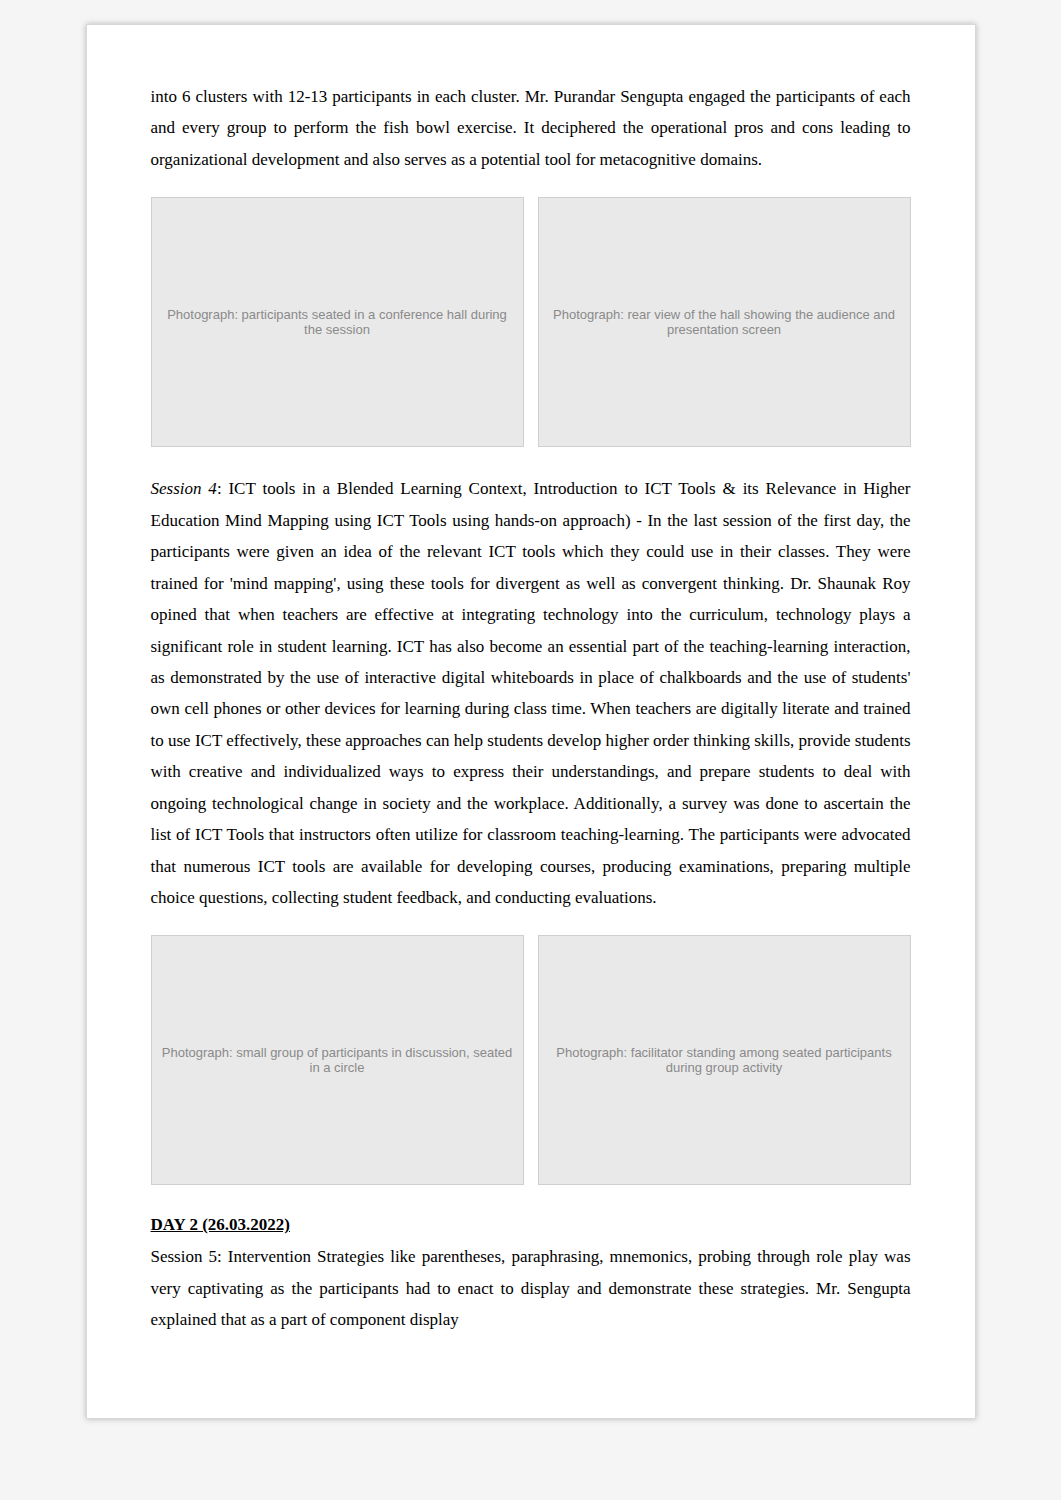into 6 clusters with 12-13 participants in each cluster. Mr. Purandar Sengupta engaged the participants of each and every group to perform the fish bowl exercise. It deciphered the operational pros and cons leading to organizational development and also serves as a potential tool for metacognitive domains.
Photograph: participants seated in a conference hall during the session
Photograph: rear view of the hall showing the audience and presentation screen
Session 4: ICT tools in a Blended Learning Context, Introduction to ICT Tools & its Relevance in Higher Education Mind Mapping using ICT Tools using hands-on approach) - In the last session of the first day, the participants were given an idea of the relevant ICT tools which they could use in their classes. They were trained for 'mind mapping', using these tools for divergent as well as convergent thinking. Dr. Shaunak Roy opined that when teachers are effective at integrating technology into the curriculum, technology plays a significant role in student learning. ICT has also become an essential part of the teaching-learning interaction, as demonstrated by the use of interactive digital whiteboards in place of chalkboards and the use of students' own cell phones or other devices for learning during class time. When teachers are digitally literate and trained to use ICT effectively, these approaches can help students develop higher order thinking skills, provide students with creative and individualized ways to express their understandings, and prepare students to deal with ongoing technological change in society and the workplace. Additionally, a survey was done to ascertain the list of ICT Tools that instructors often utilize for classroom teaching-learning. The participants were advocated that numerous ICT tools are available for developing courses, producing examinations, preparing multiple choice questions, collecting student feedback, and conducting evaluations.
Photograph: small group of participants in discussion, seated in a circle
Photograph: facilitator standing among seated participants during group activity
DAY 2 (26.03.2022)
Session 5: Intervention Strategies like parentheses, paraphrasing, mnemonics, probing through role play was very captivating as the participants had to enact to display and demonstrate these strategies. Mr. Sengupta explained that as a part of component display